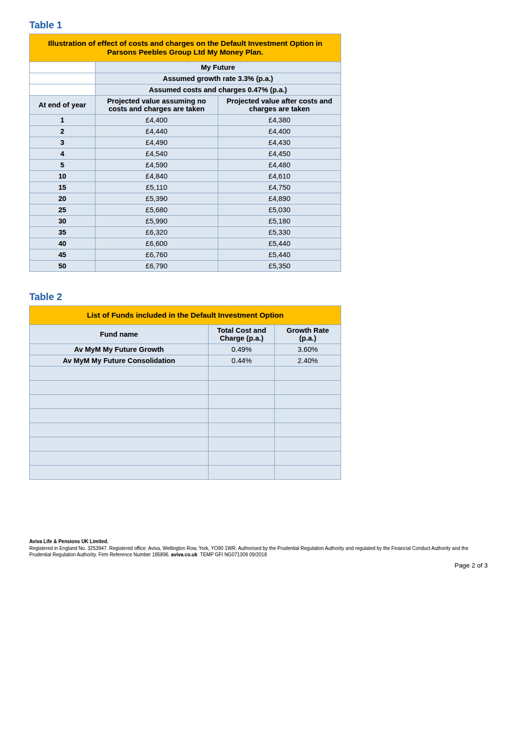Table 1
| Illustration of effect of costs and charges on the Default Investment Option in Parsons Peebles Group Ltd My Money Plan. |
| | My Future |
| | Assumed growth rate 3.3% (p.a.) |
| | Assumed costs and charges 0.47% (p.a.) |
| At end of year | Projected value assuming no costs and charges are taken | Projected value after costs and charges are taken |
| 1 | £4,400 | £4,380 |
| 2 | £4,440 | £4,400 |
| 3 | £4,490 | £4,430 |
| 4 | £4,540 | £4,450 |
| 5 | £4,590 | £4,480 |
| 10 | £4,840 | £4,610 |
| 15 | £5,110 | £4,750 |
| 20 | £5,390 | £4,890 |
| 25 | £5,680 | £5,030 |
| 30 | £5,990 | £5,180 |
| 35 | £6,320 | £5,330 |
| 40 | £6,600 | £5,440 |
| 45 | £6,760 | £5,440 |
| 50 | £6,790 | £5,350 |
Table 2
| List of Funds included in the Default Investment Option |
| Fund name | Total Cost and Charge (p.a.) | Growth Rate (p.a.) |
| Av MyM My Future Growth | 0.49% | 3.60% |
| Av MyM My Future Consolidation | 0.44% | 2.40% |
Aviva Life & Pensions UK Limited.
Registered in England No. 3253947. Registered office: Aviva, Wellington Row, York, YO90 1WR. Authorised by the Prudential Regulation Authority and regulated by the Financial Conduct Authority and the Prudential Regulation Authority. Firm Reference Number 185896. aviva.co.uk TEMP GFI NG071309 09/2018
Page 2 of 3